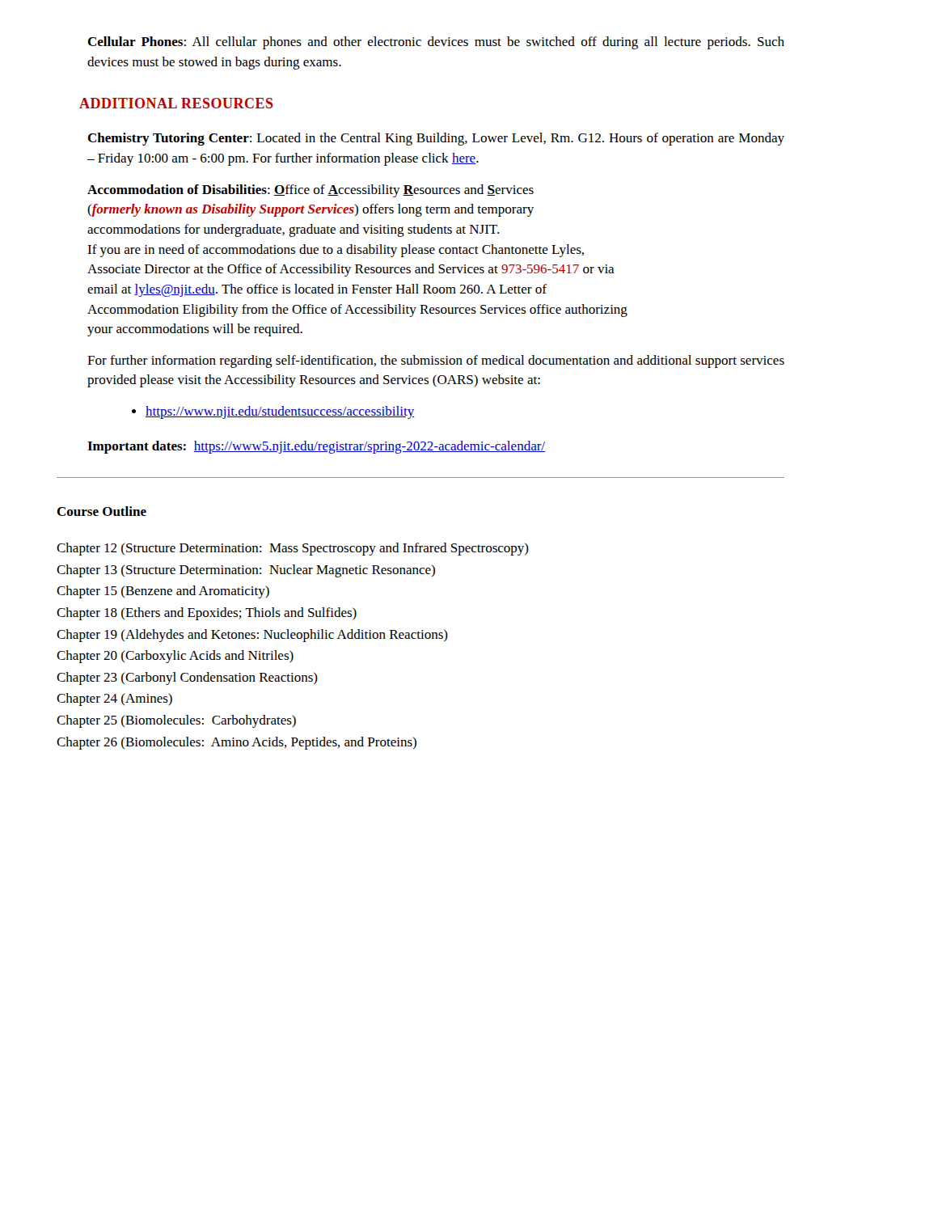Cellular Phones: All cellular phones and other electronic devices must be switched off during all lecture periods. Such devices must be stowed in bags during exams.
ADDITIONAL RESOURCES
Chemistry Tutoring Center: Located in the Central King Building, Lower Level, Rm. G12. Hours of operation are Monday – Friday 10:00 am - 6:00 pm. For further information please click here.
Accommodation of Disabilities: Office of Accessibility Resources and Services
(formerly known as Disability Support Services) offers long term and temporary
accommodations for undergraduate, graduate and visiting students at NJIT.
If you are in need of accommodations due to a disability please contact Chantonette Lyles,
Associate Director at the Office of Accessibility Resources and Services at 973-596-5417 or via
email at lyles@njit.edu. The office is located in Fenster Hall Room 260. A Letter of
Accommodation Eligibility from the Office of Accessibility Resources Services office authorizing
your accommodations will be required.
For further information regarding self-identification, the submission of medical documentation and additional support services provided please visit the Accessibility Resources and Services (OARS) website at:
https://www.njit.edu/studentsuccess/accessibility
Important dates: https://www5.njit.edu/registrar/spring-2022-academic-calendar/
Course Outline
Chapter 12 (Structure Determination: Mass Spectroscopy and Infrared Spectroscopy)
Chapter 13 (Structure Determination: Nuclear Magnetic Resonance)
Chapter 15 (Benzene and Aromaticity)
Chapter 18 (Ethers and Epoxides; Thiols and Sulfides)
Chapter 19 (Aldehydes and Ketones: Nucleophilic Addition Reactions)
Chapter 20 (Carboxylic Acids and Nitriles)
Chapter 23 (Carbonyl Condensation Reactions)
Chapter 24 (Amines)
Chapter 25 (Biomolecules: Carbohydrates)
Chapter 26 (Biomolecules: Amino Acids, Peptides, and Proteins)